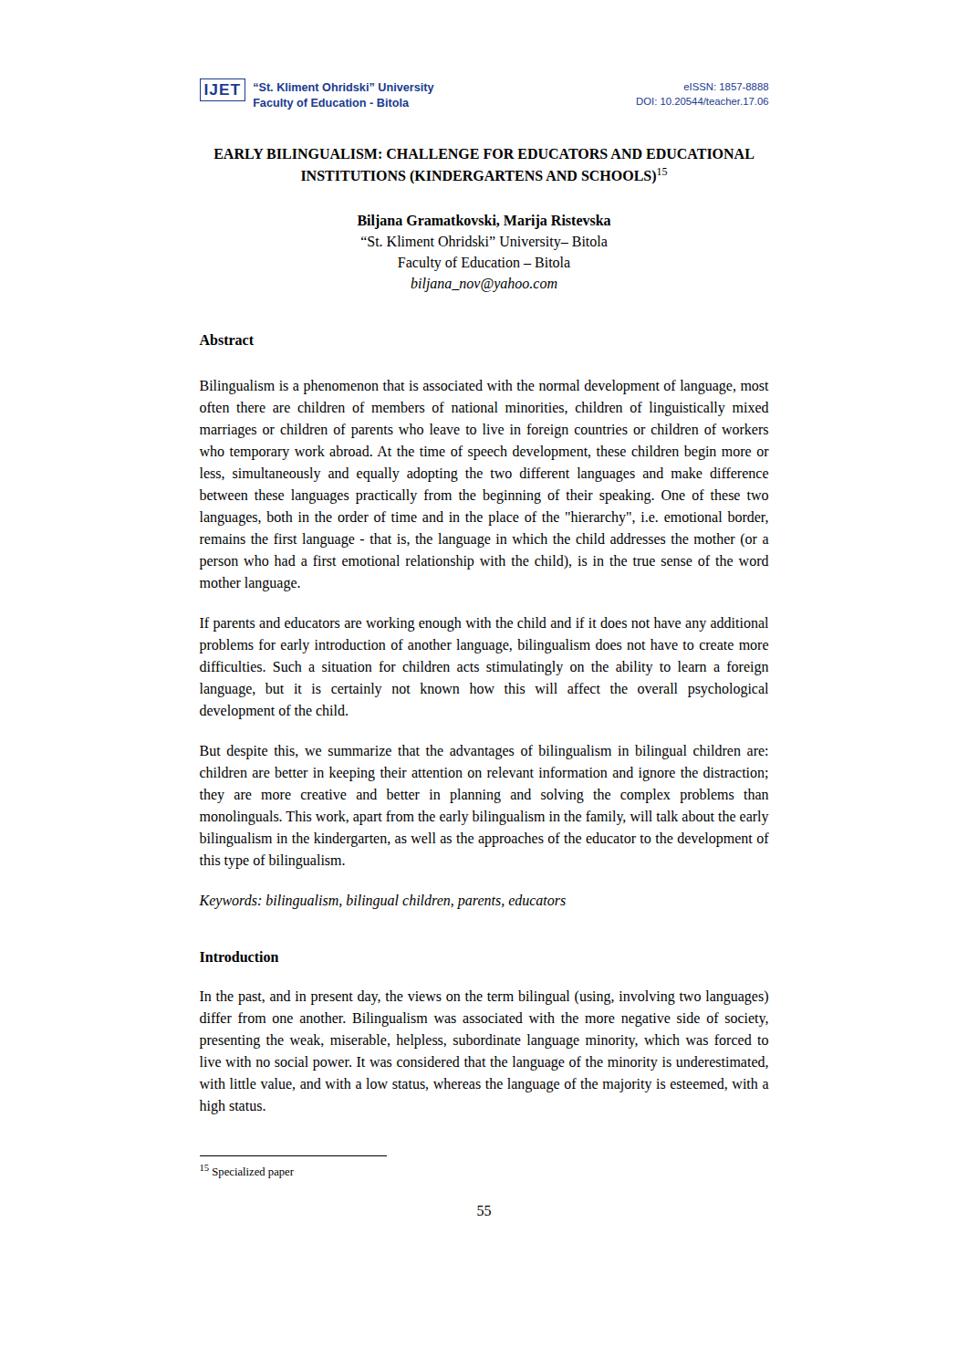IJET
“St. Kliment Ohridski” University
Faculty of Education - Bitola
eISSN: 1857-8888
DOI: 10.20544/teacher.17.06
Early Bilingualism: Challenge for Educators and Educational Institutions (Kindergartens and Schools)15
Biljana Gramatkovski, Marija Ristevska
“St. Kliment Ohridski” University– Bitola
Faculty of Education – Bitola
biljana_nov@yahoo.com
Abstract
Bilingualism is a phenomenon that is associated with the normal development of language, most often there are children of members of national minorities, children of linguistically mixed marriages or children of parents who leave to live in foreign countries or children of workers who temporary work abroad. At the time of speech development, these children begin more or less, simultaneously and equally adopting the two different languages and make difference between these languages practically from the beginning of their speaking. One of these two languages, both in the order of time and in the place of the "hierarchy", i.e. emotional border, remains the first language - that is, the language in which the child addresses the mother (or a person who had a first emotional relationship with the child), is in the true sense of the word mother language.
If parents and educators are working enough with the child and if it does not have any additional problems for early introduction of another language, bilingualism does not have to create more difficulties. Such a situation for children acts stimulatingly on the ability to learn a foreign language, but it is certainly not known how this will affect the overall psychological development of the child.
But despite this, we summarize that the advantages of bilingualism in bilingual children are: children are better in keeping their attention on relevant information and ignore the distraction; they are more creative and better in planning and solving the complex problems than monolinguals. This work, apart from the early bilingualism in the family, will talk about the early bilingualism in the kindergarten, as well as the approaches of the educator to the development of this type of bilingualism.
Keywords: bilingualism, bilingual children, parents, educators
Introduction
In the past, and in present day, the views on the term bilingual (using, involving two languages) differ from one another. Bilingualism was associated with the more negative side of society, presenting the weak, miserable, helpless, subordinate language minority, which was forced to live with no social power. It was considered that the language of the minority is underestimated, with little value, and with a low status, whereas the language of the majority is esteemed, with a high status.
15 Specialized paper
55